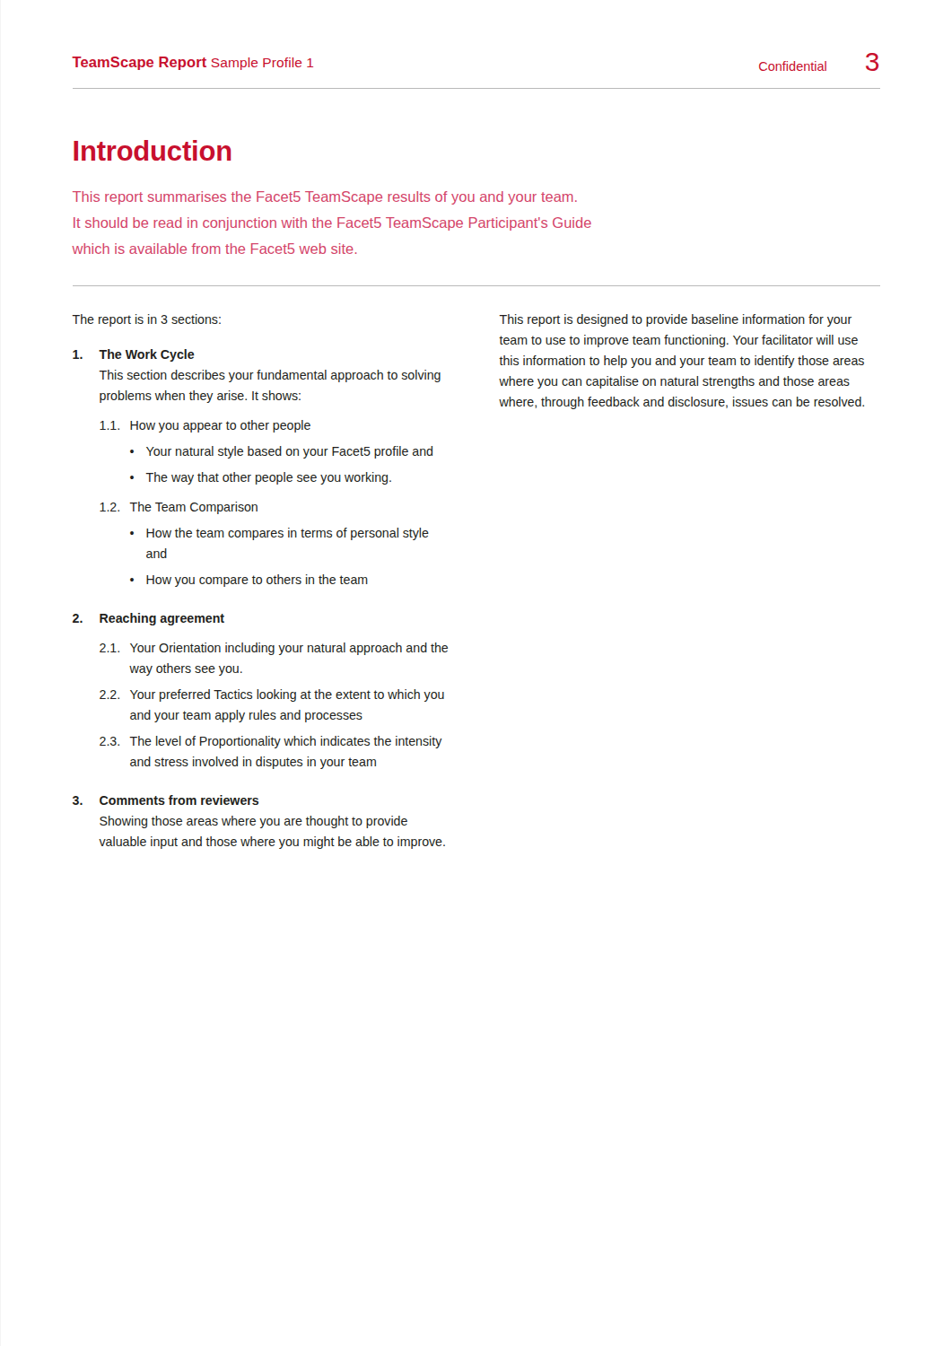TeamScape Report Sample Profile 1
Confidential
3
Introduction
This report summarises the Facet5 TeamScape results of you and your team.
It should be read in conjunction with the Facet5 TeamScape Participant's Guide
which is available from the Facet5 web site.
The report is in 3 sections:
The Work Cycle This section describes your fundamental approach to solving problems when they arise. It shows:
1.1. How you appear to other people
Your natural style based on your Facet5 profile and
The way that other people see you working.
1.2. The Team Comparison
How the team compares in terms of personal style and
How you compare to others in the team
Reaching agreement
2.1. Your Orientation including your natural approach and the way others see you.
2.2. Your preferred Tactics looking at the extent to which you and your team apply rules and processes
2.3. The level of Proportionality which indicates the intensity and stress involved in disputes in your team
Comments from reviewers Showing those areas where you are thought to provide valuable input and those where you might be able to improve.
This report is designed to provide baseline information for your team to use to improve team functioning. Your facilitator will use this information to help you and your team to identify those areas where you can capitalise on natural strengths and those areas where, through feedback and disclosure, issues can be resolved.